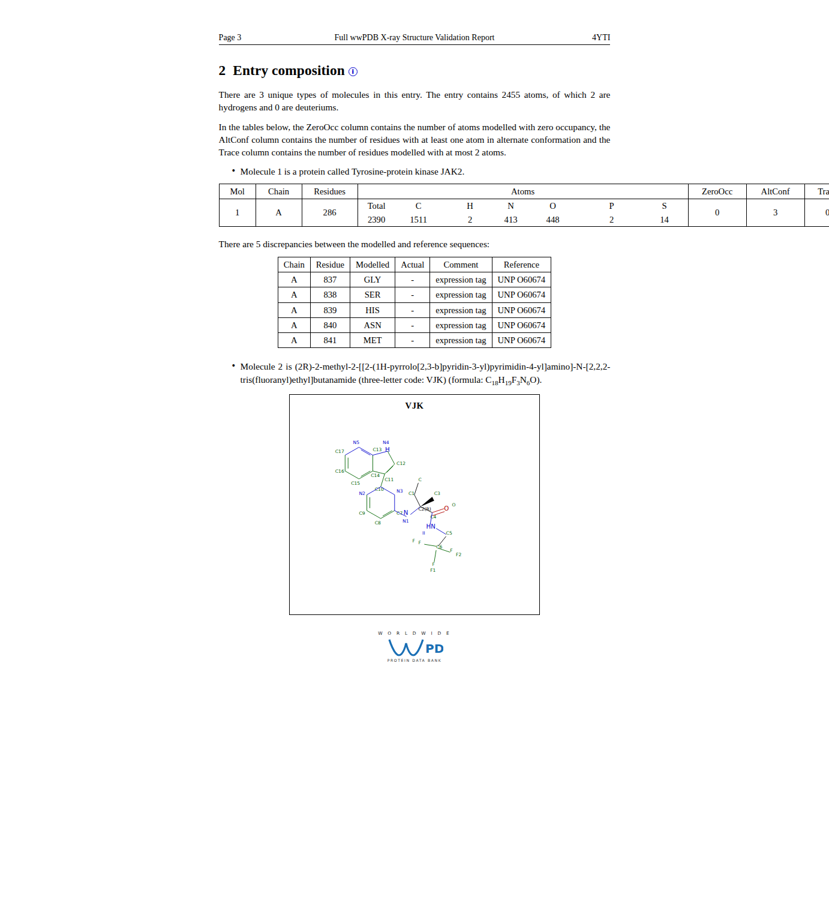Page 3
Full wwPDB X-ray Structure Validation Report
4YTI
2 Entry compositioni
There are 3 unique types of molecules in this entry. The entry contains 2455 atoms, of which 2 are hydrogens and 0 are deuteriums.
In the tables below, the ZeroOcc column contains the number of atoms modelled with zero occupancy, the AltConf column contains the number of residues with at least one atom in alternate conformation and the Trace column contains the number of residues modelled with at most 2 atoms.
Molecule 1 is a protein called Tyrosine-protein kinase JAK2.
| Mol | Chain | Residues | Atoms | ZeroOcc | AltConf | Trace |
| --- | --- | --- | --- | --- | --- | --- |
| 1 | A | 286 | / Total / C / H / N / O / P / S / / 2390 / 1511 / 2 / 413 / 448 / 2 / 14 / | 0 | 3 | 0 |
There are 5 discrepancies between the modelled and reference sequences:
| Chain | Residue | Modelled | Actual | Comment | Reference |
| --- | --- | --- | --- | --- | --- |
| A | 837 | GLY | - | expression tag | UNP O60674 |
| A | 838 | SER | - | expression tag | UNP O60674 |
| A | 839 | HIS | - | expression tag | UNP O60674 |
| A | 840 | ASN | - | expression tag | UNP O60674 |
| A | 841 | MET | - | expression tag | UNP O60674 |
Molecule 2 is (2R)-2-methyl-2-[[2-(1H-pyrrolo[2,3-b]pyridin-3-yl)pyrimidin-4-yl]amino]-N-[2,2,2-tris(fluoranyl)ethyl]butanamide (three-letter code: VJK) (formula: C18H19F3N6O).
VJK
N5 N4 H C17 C16 C15 C14 C13 C12 C11 C10 N2 N3 C9 C8 C7 N N1 C2(R) C1 C C3 C4 O O HN II C5 C6 F F F F2 F F1
W O R L D W I D E
PDB
PROTEIN DATA BANK